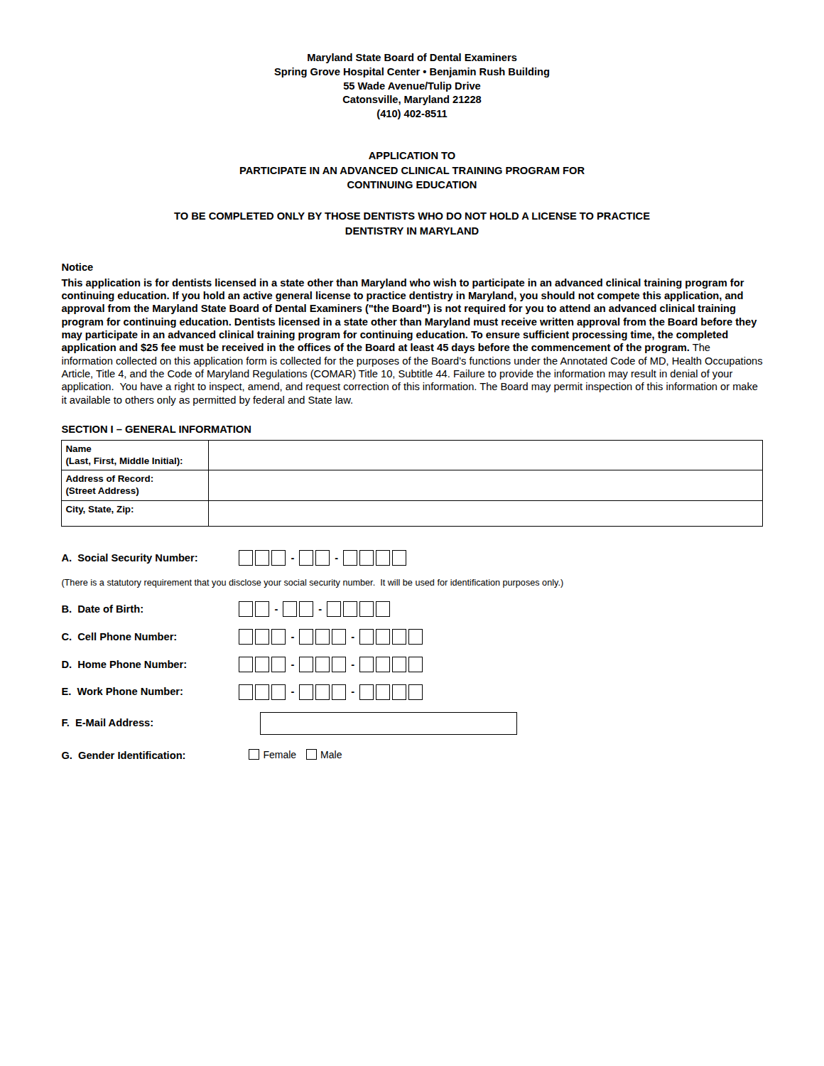Maryland State Board of Dental Examiners
Spring Grove Hospital Center • Benjamin Rush Building
55 Wade Avenue/Tulip Drive
Catonsville, Maryland 21228
(410) 402-8511
APPLICATION TO
PARTICIPATE IN AN ADVANCED CLINICAL TRAINING PROGRAM FOR
CONTINUING EDUCATION
TO BE COMPLETED ONLY BY THOSE DENTISTS WHO DO NOT HOLD A LICENSE TO PRACTICE
DENTISTRY IN MARYLAND
Notice
This application is for dentists licensed in a state other than Maryland who wish to participate in an advanced clinical training program for continuing education. If you hold an active general license to practice dentistry in Maryland, you should not compete this application, and approval from the Maryland State Board of Dental Examiners ("the Board") is not required for you to attend an advanced clinical training program for continuing education. Dentists licensed in a state other than Maryland must receive written approval from the Board before they may participate in an advanced clinical training program for continuing education. To ensure sufficient processing time, the completed application and $25 fee must be received in the offices of the Board at least 45 days before the commencement of the program. The information collected on this application form is collected for the purposes of the Board’s functions under the Annotated Code of MD, Health Occupations Article, Title 4, and the Code of Maryland Regulations (COMAR) Title 10, Subtitle 44. Failure to provide the information may result in denial of your application. You have a right to inspect, amend, and request correction of this information. The Board may permit inspection of this information or make it available to others only as permitted by federal and State law.
SECTION I – GENERAL INFORMATION
| Name (Last, First, Middle Initial): | |
| Address of Record: (Street Address) | |
| City, State, Zip: | |
A. Social Security Number: - -
(There is a statutory requirement that you disclose your social security number. It will be used for identification purposes only.)
B. Date of Birth: - -
C. Cell Phone Number: - -
D. Home Phone Number: - -
E. Work Phone Number: - -
F. E-Mail Address:
G. Gender Identification: Female Male